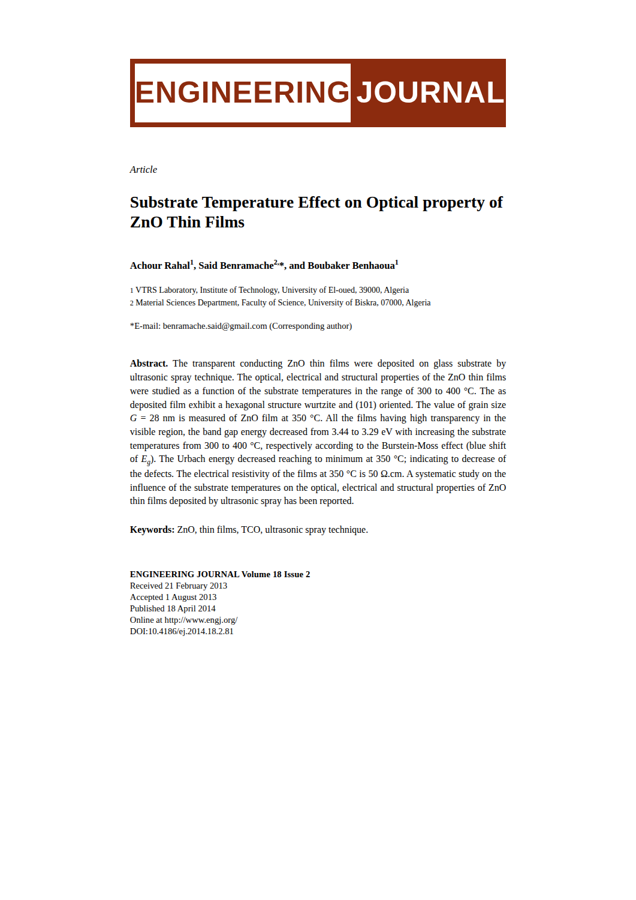ENGINEERING
JOURNAL
Article
Substrate Temperature Effect on Optical property of ZnO Thin Films
Achour Rahal1, Said Benramache2,*, and Boubaker Benhaoua1
1 VTRS Laboratory, Institute of Technology, University of El-oued, 39000, Algeria
2 Material Sciences Department, Faculty of Science, University of Biskra, 07000, Algeria
*E-mail: benramache.said@gmail.com (Corresponding author)
Abstract. The transparent conducting ZnO thin films were deposited on glass substrate by ultrasonic spray technique. The optical, electrical and structural properties of the ZnO thin films were studied as a function of the substrate temperatures in the range of 300 to 400 °C. The as deposited film exhibit a hexagonal structure wurtzite and (101) oriented. The value of grain size G = 28 nm is measured of ZnO film at 350 °C. All the films having high transparency in the visible region, the band gap energy decreased from 3.44 to 3.29 eV with increasing the substrate temperatures from 300 to 400 °C, respectively according to the Burstein-Moss effect (blue shift of Eg). The Urbach energy decreased reaching to minimum at 350 °C; indicating to decrease of the defects. The electrical resistivity of the films at 350 °C is 50 Ω.cm. A systematic study on the influence of the substrate temperatures on the optical, electrical and structural properties of ZnO thin films deposited by ultrasonic spray has been reported.
Keywords: ZnO, thin films, TCO, ultrasonic spray technique.
ENGINEERING JOURNAL Volume 18 Issue 2
Received 21 February 2013
Accepted 1 August 2013
Published 18 April 2014
Online at http://www.engj.org/
DOI:10.4186/ej.2014.18.2.81